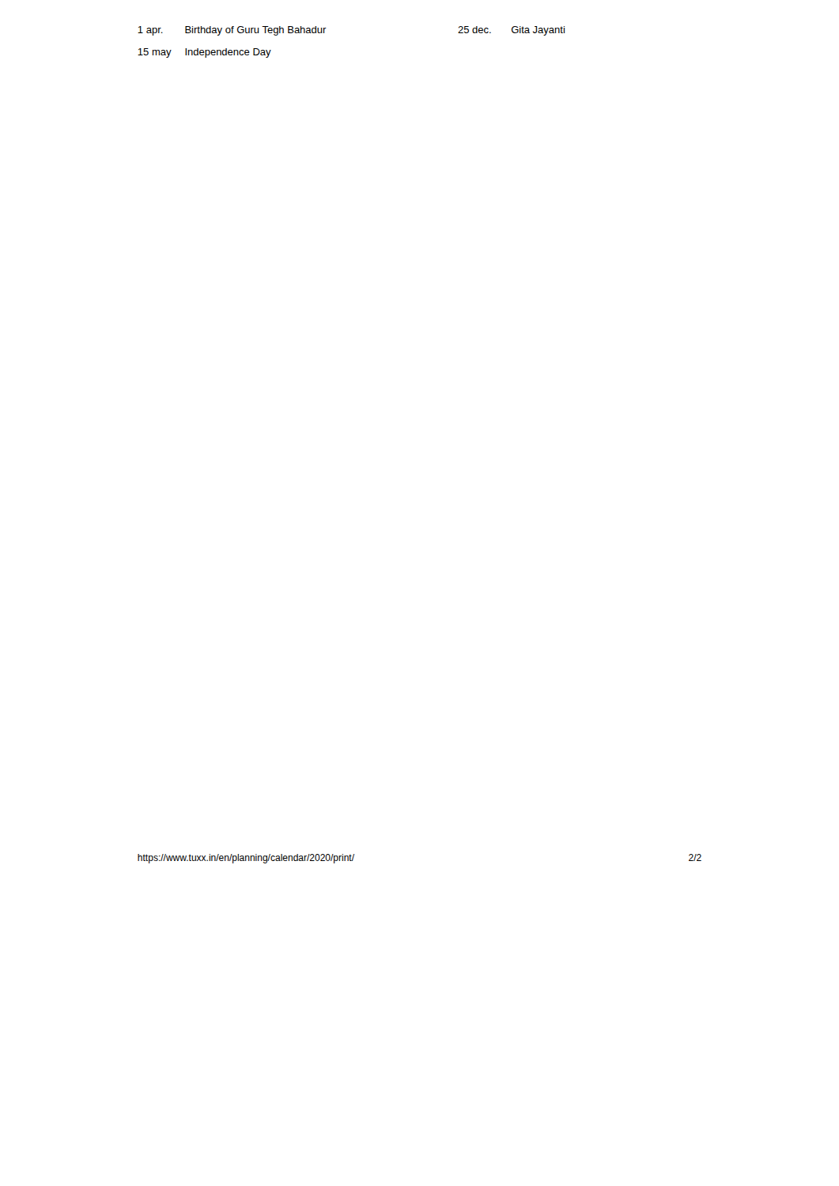| 1 apr. | Birthday of Guru Tegh Bahadur | | 25 dec. | Gita Jayanti |
| 15 may | Independence Day | | | |
https://www.tuxx.in/en/planning/calendar/2020/print/ 2/2